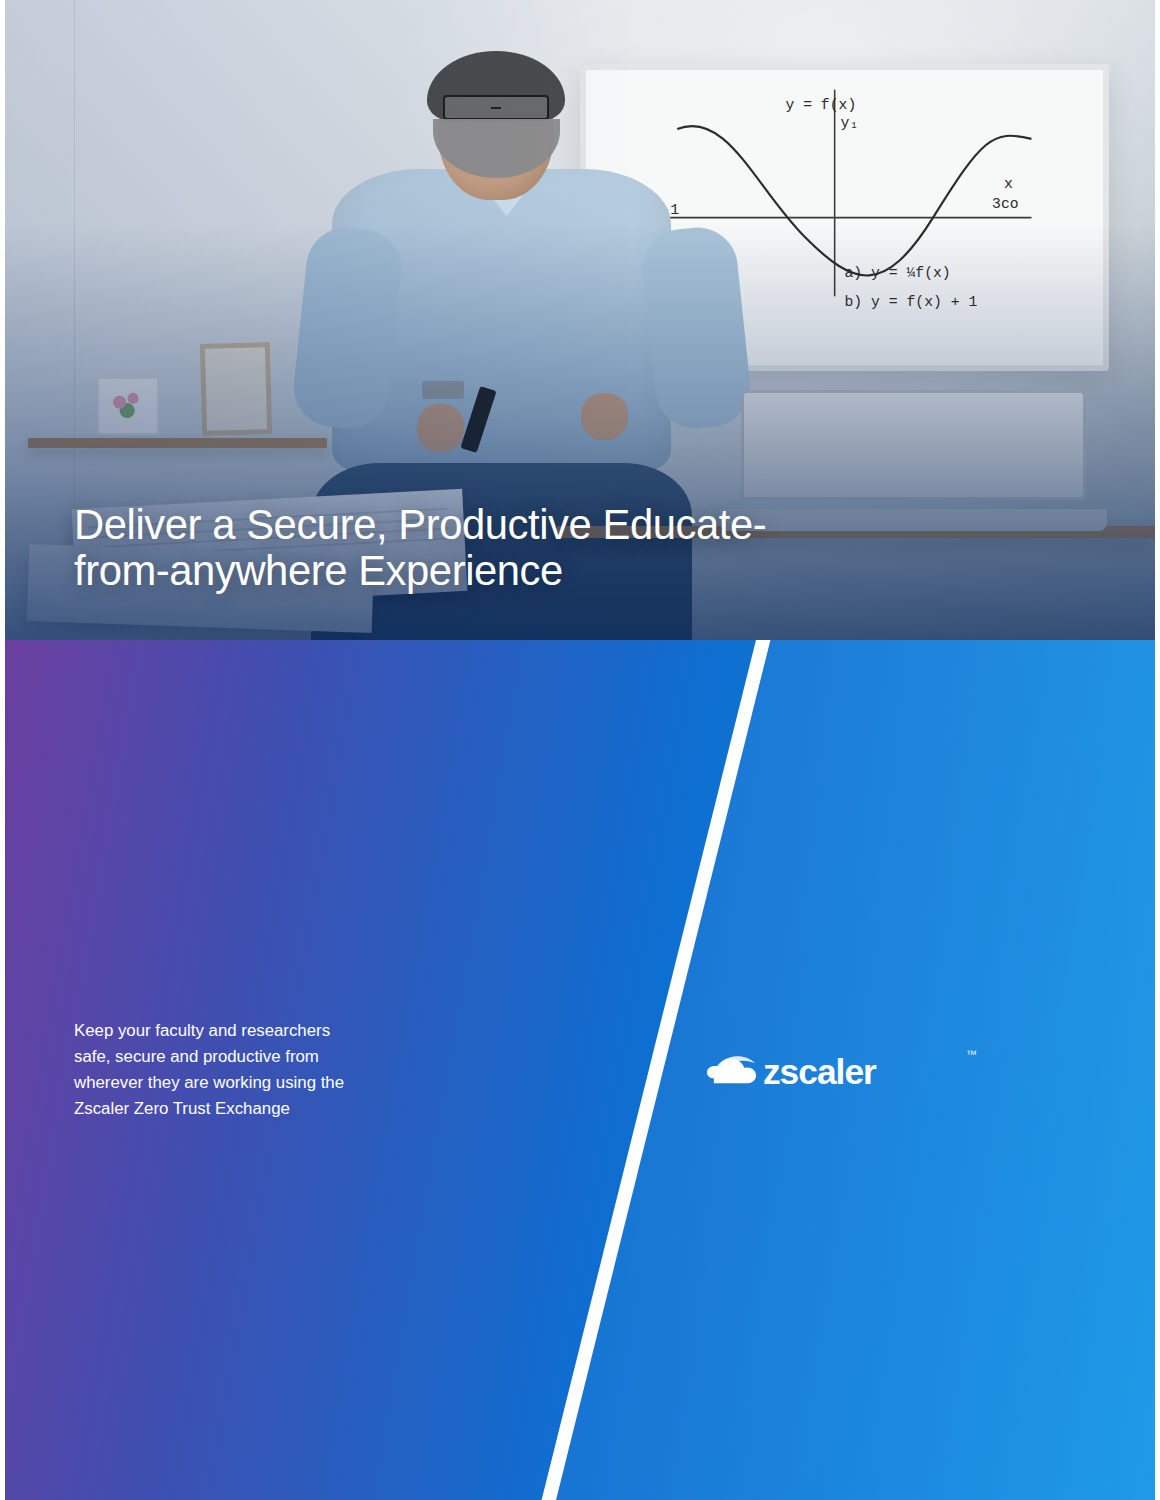y = f(x) y₁ -1 x 3co a) y = ¼f(x) b) y = f(x) + 1
Deliver a Secure, Productive Educate-from-anywhere Experience
Keep your faculty and researchers safe, secure and productive from wherever they are working using the Zscaler Zero Trust Exchange
zscaler ™